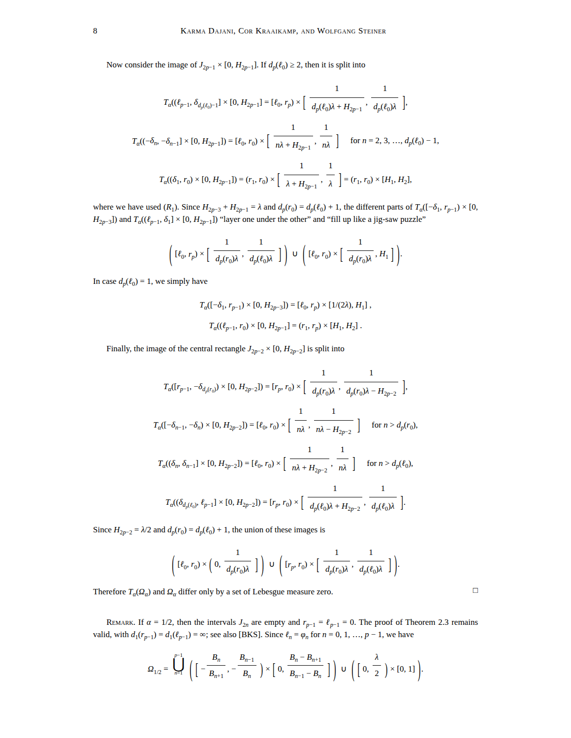8 Karma Dajani, Cor Kraaikamp, and Wolfgang Steiner
Now consider the image of J2p−1 × [0, H2p−1]. If dp(ℓ0) ≥ 2, then it is split into
Tα((ℓp−1, δdp(ℓ0)−1] × [0, H2p−1] = [ℓ0, rp) × [ 1 dp(ℓ0)λ + H2p−1, 1 dp(ℓ0)λ ], Tα((−δn, −δn−1] × [0, H2p−1]) = [ℓ0, r0) × [ 1 nλ + H2p−1, 1 nλ ] for n = 2, 3, …, dp(ℓ0) − 1, Tα((δ1, r0) × [0, H2p−1]) = (r1, r0) × [ 1 λ + H2p−1, 1 λ ] = (r1, r0) × [H1, H2],
where we have used (R1). Since H2p−3 + H2p−1 = λ and dp(r0) = dp(ℓ0) + 1, the different parts of Tα([−δ1, rp−1) × [0, H2p−3]) and Tα((ℓp−1, δ1] × [0, H2p−1]) “layer one under the other” and “fill up like a jig-saw puzzle”
( [ℓ0, rp) × [ 1 dp(r0)λ, 1 dp(ℓ0)λ ] ) ∪ ( [ℓ0, r0) × [ 1 dp(r0)λ, H1 ] ).
In case dp(ℓ0) = 1, we simply have
Tα([−δ1, rp−1) × [0, H2p−3]) = [ℓ0, rp) × [1/(2λ), H1] , Tα((ℓp−1, r0) × [0, H2p−1] = (r1, rp) × [H1, H2] .
Finally, the image of the central rectangle J2p−2 × [0, H2p−2] is split into
Tα([rp−1, −δdp(r0)) × [0, H2p−2]) = [rp, r0) × [ 1 dp(r0)λ, 1 dp(r0)λ − H2p−2 ], Tα([−δn−1, −δn) × [0, H2p−2]) = [ℓ0, r0) × [ 1 nλ, 1 nλ − H2p−2 ] for n > dp(r0), Tα((δn, δn−1] × [0, H2p−2]) = [ℓ0, r0) × [ 1 nλ + H2p−2, 1 nλ ] for n > dp(ℓ0), Tα((δdp(ℓ0), ℓp−1] × [0, H2p−2]) = [rp, r0) × [ 1 dp(ℓ0)λ + H2p−2, 1 dp(ℓ0)λ ].
Since H2p−2 = λ/2 and dp(r0) = dp(ℓ0) + 1, the union of these images is
( [ℓ0, r0) × ( 0, 1 dp(r0)λ ] ) ∪ ( [rp, r0) × [ 1 dp(r0)λ, 1 dp(ℓ0)λ ] ).
Therefore Tα(Ωα) and Ωα differ only by a set of Lebesgue measure zero. □
Remark. If α = 1/2, then the intervals J2n are empty and rp−1 = ℓp−1 = 0. The proof of Theorem 2.3 remains valid, with d1(rp−1) = d1(ℓp−1) = ∞; see also [BKS]. Since ℓn = φn for n = 0, 1, …, p − 1, we have
Ω1/2 = p−1 ⋃ n=1 ( [ −Bn Bn+1, −Bn−1 Bn ) × [ 0, Bn − Bn+1 Bn−1 − Bn ] ) ∪ ( [ 0, λ 2 ) × [0, 1] ).